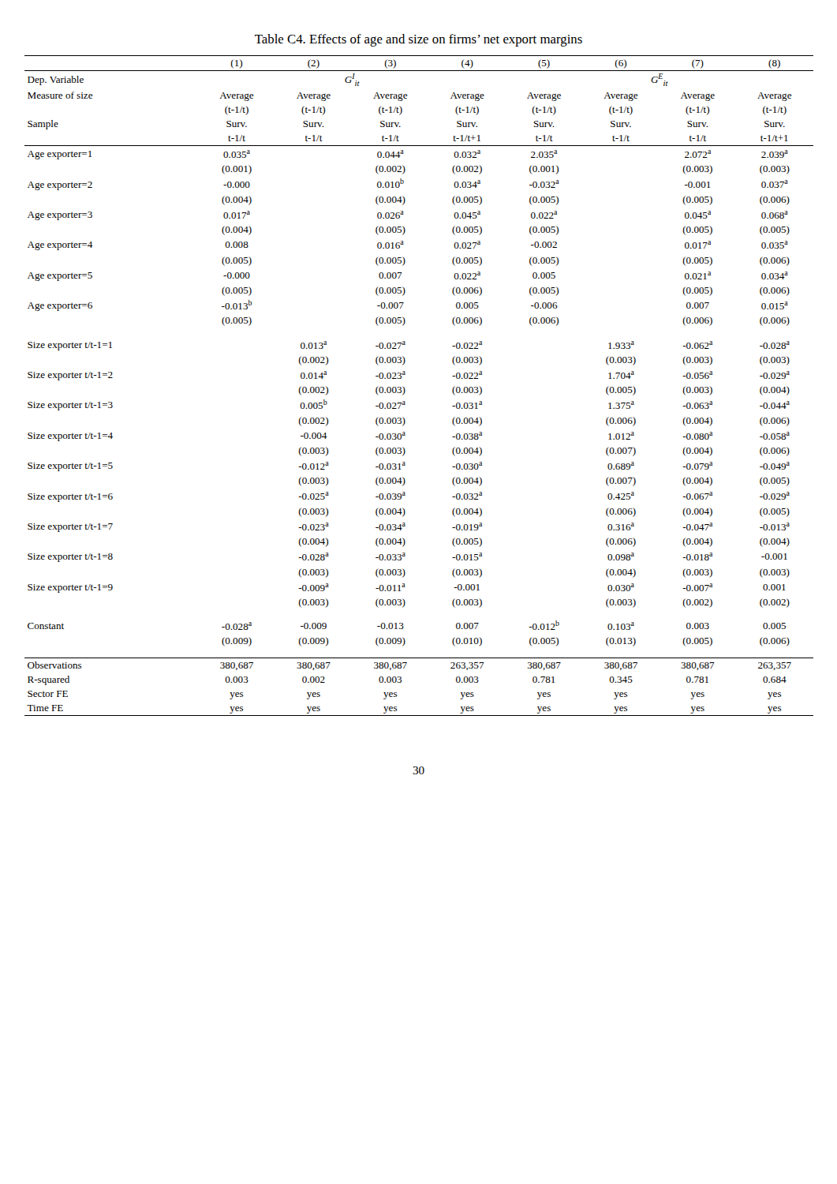Table C4. Effects of age and size on firms’ net export margins
| | (1) | (2) | (3) | (4) | (5) | (6) | (7) | (8) |
| Dep. Variable | G I it | G E it |
| Measure of size | Average | Average | Average | Average | Average | Average | Average | Average |
| | (t-1/t) | (t-1/t) | (t-1/t) | (t-1/t) | (t-1/t) | (t-1/t) | (t-1/t) | (t-1/t) |
| Sample | Surv. | Surv. | Surv. | Surv. | Surv. | Surv. | Surv. | Surv. |
| | t-1/t | t-1/t | t-1/t | t-1/t+1 | t-1/t | t-1/t | t-1/t | t-1/t+1 |
| Age exporter=1 | 0.035 a | | 0.044 a | 0.032 a | 2.035 a | | 2.072 a | 2.039 a |
| | (0.001) | | (0.002) | (0.002) | (0.001) | | (0.003) | (0.003) |
| Age exporter=2 | -0.000 | | 0.010 b | 0.034 a | -0.032 a | | -0.001 | 0.037 a |
| | (0.004) | | (0.004) | (0.005) | (0.005) | | (0.005) | (0.006) |
| Age exporter=3 | 0.017 a | | 0.026 a | 0.045 a | 0.022 a | | 0.045 a | 0.068 a |
| | (0.004) | | (0.005) | (0.005) | (0.005) | | (0.005) | (0.005) |
| Age exporter=4 | 0.008 | | 0.016 a | 0.027 a | -0.002 | | 0.017 a | 0.035 a |
| | (0.005) | | (0.005) | (0.005) | (0.005) | | (0.005) | (0.006) |
| Age exporter=5 | -0.000 | | 0.007 | 0.022 a | 0.005 | | 0.021 a | 0.034 a |
| | (0.005) | | (0.005) | (0.006) | (0.005) | | (0.005) | (0.006) |
| Age exporter=6 | -0.013 b | | -0.007 | 0.005 | -0.006 | | 0.007 | 0.015 a |
| | (0.005) | | (0.005) | (0.006) | (0.006) | | (0.006) | (0.006) |
| Size exporter t/t-1=1 | | 0.013 a | -0.027 a | -0.022 a | | 1.933 a | -0.062 a | -0.028 a |
| | | (0.002) | (0.003) | (0.003) | | (0.003) | (0.003) | (0.003) |
| Size exporter t/t-1=2 | | 0.014 a | -0.023 a | -0.022 a | | 1.704 a | -0.056 a | -0.029 a |
| | | (0.002) | (0.003) | (0.003) | | (0.005) | (0.003) | (0.004) |
| Size exporter t/t-1=3 | | 0.005 b | -0.027 a | -0.031 a | | 1.375 a | -0.063 a | -0.044 a |
| | | (0.002) | (0.003) | (0.004) | | (0.006) | (0.004) | (0.006) |
| Size exporter t/t-1=4 | | -0.004 | -0.030 a | -0.038 a | | 1.012 a | -0.080 a | -0.058 a |
| | | (0.003) | (0.003) | (0.004) | | (0.007) | (0.004) | (0.006) |
| Size exporter t/t-1=5 | | -0.012 a | -0.031 a | -0.030 a | | 0.689 a | -0.079 a | -0.049 a |
| | | (0.003) | (0.004) | (0.004) | | (0.007) | (0.004) | (0.005) |
| Size exporter t/t-1=6 | | -0.025 a | -0.039 a | -0.032 a | | 0.425 a | -0.067 a | -0.029 a |
| | | (0.003) | (0.004) | (0.004) | | (0.006) | (0.004) | (0.005) |
| Size exporter t/t-1=7 | | -0.023 a | -0.034 a | -0.019 a | | 0.316 a | -0.047 a | -0.013 a |
| | | (0.004) | (0.004) | (0.005) | | (0.006) | (0.004) | (0.004) |
| Size exporter t/t-1=8 | | -0.028 a | -0.033 a | -0.015 a | | 0.098 a | -0.018 a | -0.001 |
| | | (0.003) | (0.003) | (0.003) | | (0.004) | (0.003) | (0.003) |
| Size exporter t/t-1=9 | | -0.009 a | -0.011 a | -0.001 | | 0.030 a | -0.007 a | 0.001 |
| | | (0.003) | (0.003) | (0.003) | | (0.003) | (0.002) | (0.002) |
| Constant | -0.028 a | -0.009 | -0.013 | 0.007 | -0.012 b | 0.103 a | 0.003 | 0.005 |
| | (0.009) | (0.009) | (0.009) | (0.010) | (0.005) | (0.013) | (0.005) | (0.006) |
| Observations | 380,687 | 380,687 | 380,687 | 263,357 | 380,687 | 380,687 | 380,687 | 263,357 |
| R-squared | 0.003 | 0.002 | 0.003 | 0.003 | 0.781 | 0.345 | 0.781 | 0.684 |
| Sector FE | yes | yes | yes | yes | yes | yes | yes | yes |
| Time FE | yes | yes | yes | yes | yes | yes | yes | yes |
30